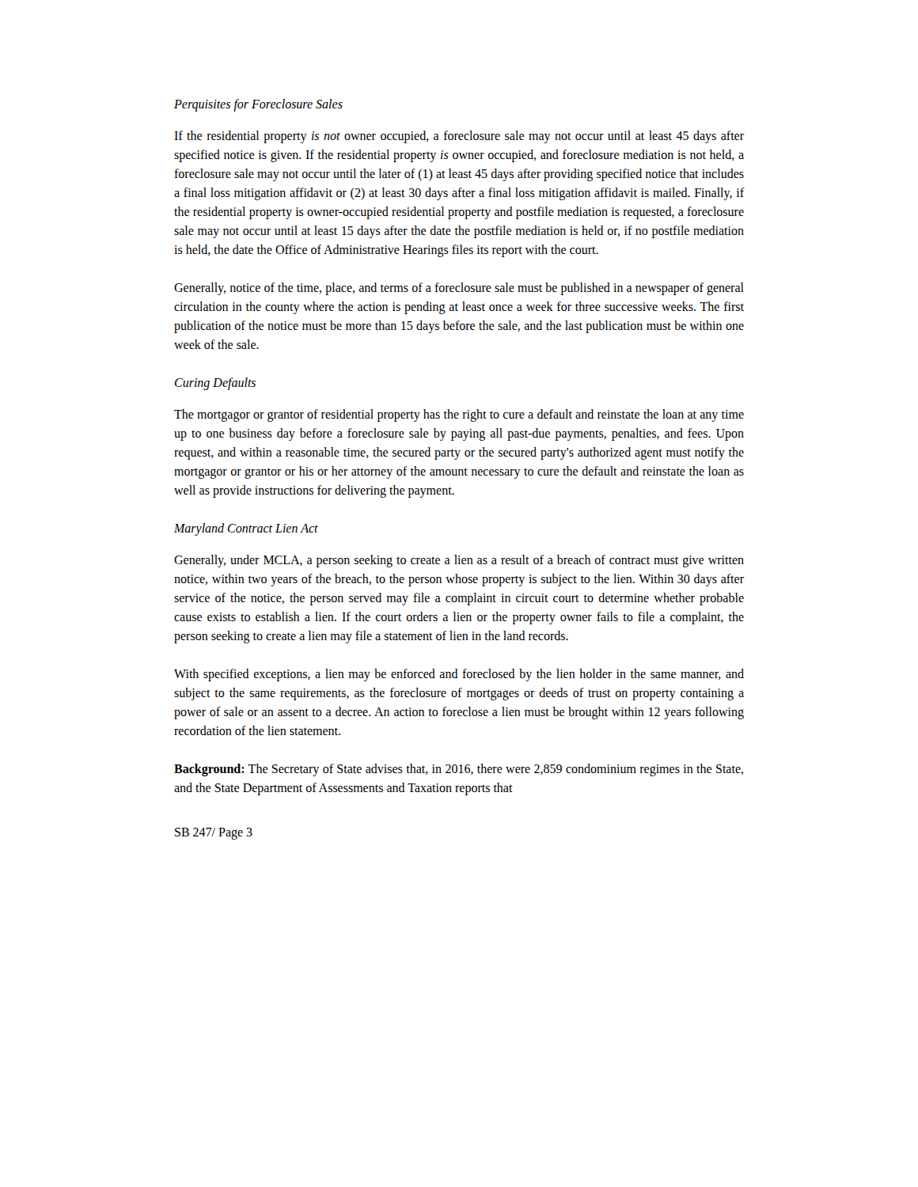Perquisites for Foreclosure Sales
If the residential property is not owner occupied, a foreclosure sale may not occur until at least 45 days after specified notice is given. If the residential property is owner occupied, and foreclosure mediation is not held, a foreclosure sale may not occur until the later of (1) at least 45 days after providing specified notice that includes a final loss mitigation affidavit or (2) at least 30 days after a final loss mitigation affidavit is mailed. Finally, if the residential property is owner-occupied residential property and postfile mediation is requested, a foreclosure sale may not occur until at least 15 days after the date the postfile mediation is held or, if no postfile mediation is held, the date the Office of Administrative Hearings files its report with the court.
Generally, notice of the time, place, and terms of a foreclosure sale must be published in a newspaper of general circulation in the county where the action is pending at least once a week for three successive weeks. The first publication of the notice must be more than 15 days before the sale, and the last publication must be within one week of the sale.
Curing Defaults
The mortgagor or grantor of residential property has the right to cure a default and reinstate the loan at any time up to one business day before a foreclosure sale by paying all past-due payments, penalties, and fees. Upon request, and within a reasonable time, the secured party or the secured party's authorized agent must notify the mortgagor or grantor or his or her attorney of the amount necessary to cure the default and reinstate the loan as well as provide instructions for delivering the payment.
Maryland Contract Lien Act
Generally, under MCLA, a person seeking to create a lien as a result of a breach of contract must give written notice, within two years of the breach, to the person whose property is subject to the lien. Within 30 days after service of the notice, the person served may file a complaint in circuit court to determine whether probable cause exists to establish a lien. If the court orders a lien or the property owner fails to file a complaint, the person seeking to create a lien may file a statement of lien in the land records.
With specified exceptions, a lien may be enforced and foreclosed by the lien holder in the same manner, and subject to the same requirements, as the foreclosure of mortgages or deeds of trust on property containing a power of sale or an assent to a decree. An action to foreclose a lien must be brought within 12 years following recordation of the lien statement.
Background: The Secretary of State advises that, in 2016, there were 2,859 condominium regimes in the State, and the State Department of Assessments and Taxation reports that
SB 247/ Page 3